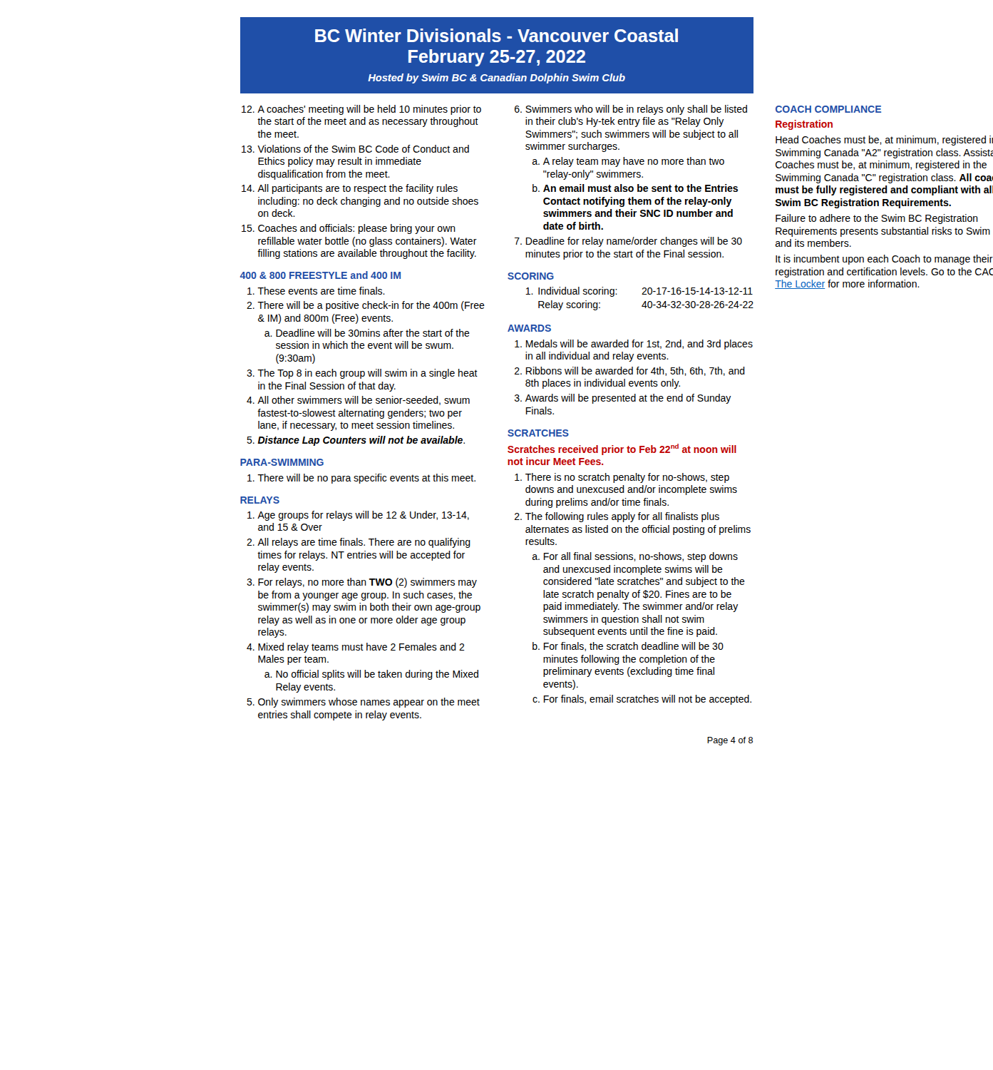BC Winter Divisionals - Vancouver Coastal
February 25-27, 2022
Hosted by Swim BC & Canadian Dolphin Swim Club
A coaches' meeting will be held 10 minutes prior to the start of the meet and as necessary throughout the meet.
Violations of the Swim BC Code of Conduct and Ethics policy may result in immediate disqualification from the meet.
All participants are to respect the facility rules including: no deck changing and no outside shoes on deck.
Coaches and officials: please bring your own refillable water bottle (no glass containers). Water filling stations are available throughout the facility.
400 & 800 FREESTYLE and 400 IM
These events are time finals.
There will be a positive check-in for the 400m (Free & IM) and 800m (Free) events.
Deadline will be 30mins after the start of the session in which the event will be swum. (9:30am)
The Top 8 in each group will swim in a single heat in the Final Session of that day.
All other swimmers will be senior-seeded, swum fastest-to-slowest alternating genders; two per lane, if necessary, to meet session timelines.
Distance Lap Counters will not be available.
PARA-SWIMMING
There will be no para specific events at this meet.
RELAYS
Age groups for relays will be 12 & Under, 13-14, and 15 & Over
All relays are time finals. There are no qualifying times for relays. NT entries will be accepted for relay events.
For relays, no more than TWO (2) swimmers may be from a younger age group. In such cases, the swimmer(s) may swim in both their own age-group relay as well as in one or more older age group relays.
Mixed relay teams must have 2 Females and 2 Males per team.
No official splits will be taken during the Mixed Relay events.
Only swimmers whose names appear on the meet entries shall compete in relay events.
Swimmers who will be in relays only shall be listed in their club's Hy-tek entry file as "Relay Only Swimmers"; such swimmers will be subject to all swimmer surcharges.
A relay team may have no more than two "relay-only" swimmers.
An email must also be sent to the Entries Contact notifying them of the relay-only swimmers and their SNC ID number and date of birth.
Deadline for relay name/order changes will be 30 minutes prior to the start of the Final session.
SCORING
| 1. | Individual scoring: | 20-17-16-15-14-13-12-11 |
| | Relay scoring: | 40-34-32-30-28-26-24-22 |
AWARDS
Medals will be awarded for 1st, 2nd, and 3rd places in all individual and relay events.
Ribbons will be awarded for 4th, 5th, 6th, 7th, and 8th places in individual events only.
Awards will be presented at the end of Sunday Finals.
SCRATCHES
Scratches received prior to Feb 22nd at noon will not incur Meet Fees.
There is no scratch penalty for no-shows, step downs and unexcused and/or incomplete swims during prelims and/or time finals.
The following rules apply for all finalists plus alternates as listed on the official posting of prelims results.
For all final sessions, no-shows, step downs and unexcused incomplete swims will be considered "late scratches" and subject to the late scratch penalty of $20. Fines are to be paid immediately. The swimmer and/or relay swimmers in question shall not swim subsequent events until the fine is paid.
For finals, the scratch deadline will be 30 minutes following the completion of the preliminary events (excluding time final events).
For finals, email scratches will not be accepted.
COACH COMPLIANCE
Registration
Head Coaches must be, at minimum, registered in the Swimming Canada "A2" registration class. Assistant Coaches must be, at minimum, registered in the Swimming Canada "C" registration class. All coaches must be fully registered and compliant with all Swim BC Registration Requirements.
Failure to adhere to the Swim BC Registration Requirements presents substantial risks to Swim BC and its members.
It is incumbent upon each Coach to manage their registration and certification levels. Go to the CAC's The Locker for more information.
Page 4 of 8